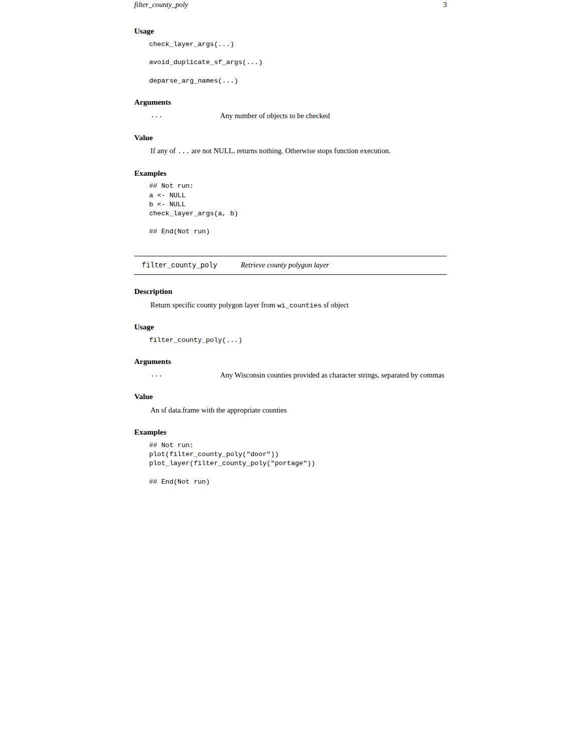filter_county_poly 3
Usage
check_layer_args(...)

avoid_duplicate_sf_args(...)

deparse_arg_names(...)
Arguments
...
Any number of objects to be checked
Value
If any of ... are not NULL, returns nothing. Otherwise stops function execution.
Examples
## Not run:
a <- NULL
b <- NULL
check_layer_args(a, b)

## End(Not run)
filter_county_poly Retrieve county polygon layer
Description
Return specific county polygon layer from wi_counties sf object
Usage
filter_county_poly(...)
Arguments
...
Any Wisconsin counties provided as character strings, separated by commas
Value
An sf data.frame with the appropriate counties
Examples
## Not run:
plot(filter_county_poly("door"))
plot_layer(filter_county_poly("portage"))

## End(Not run)